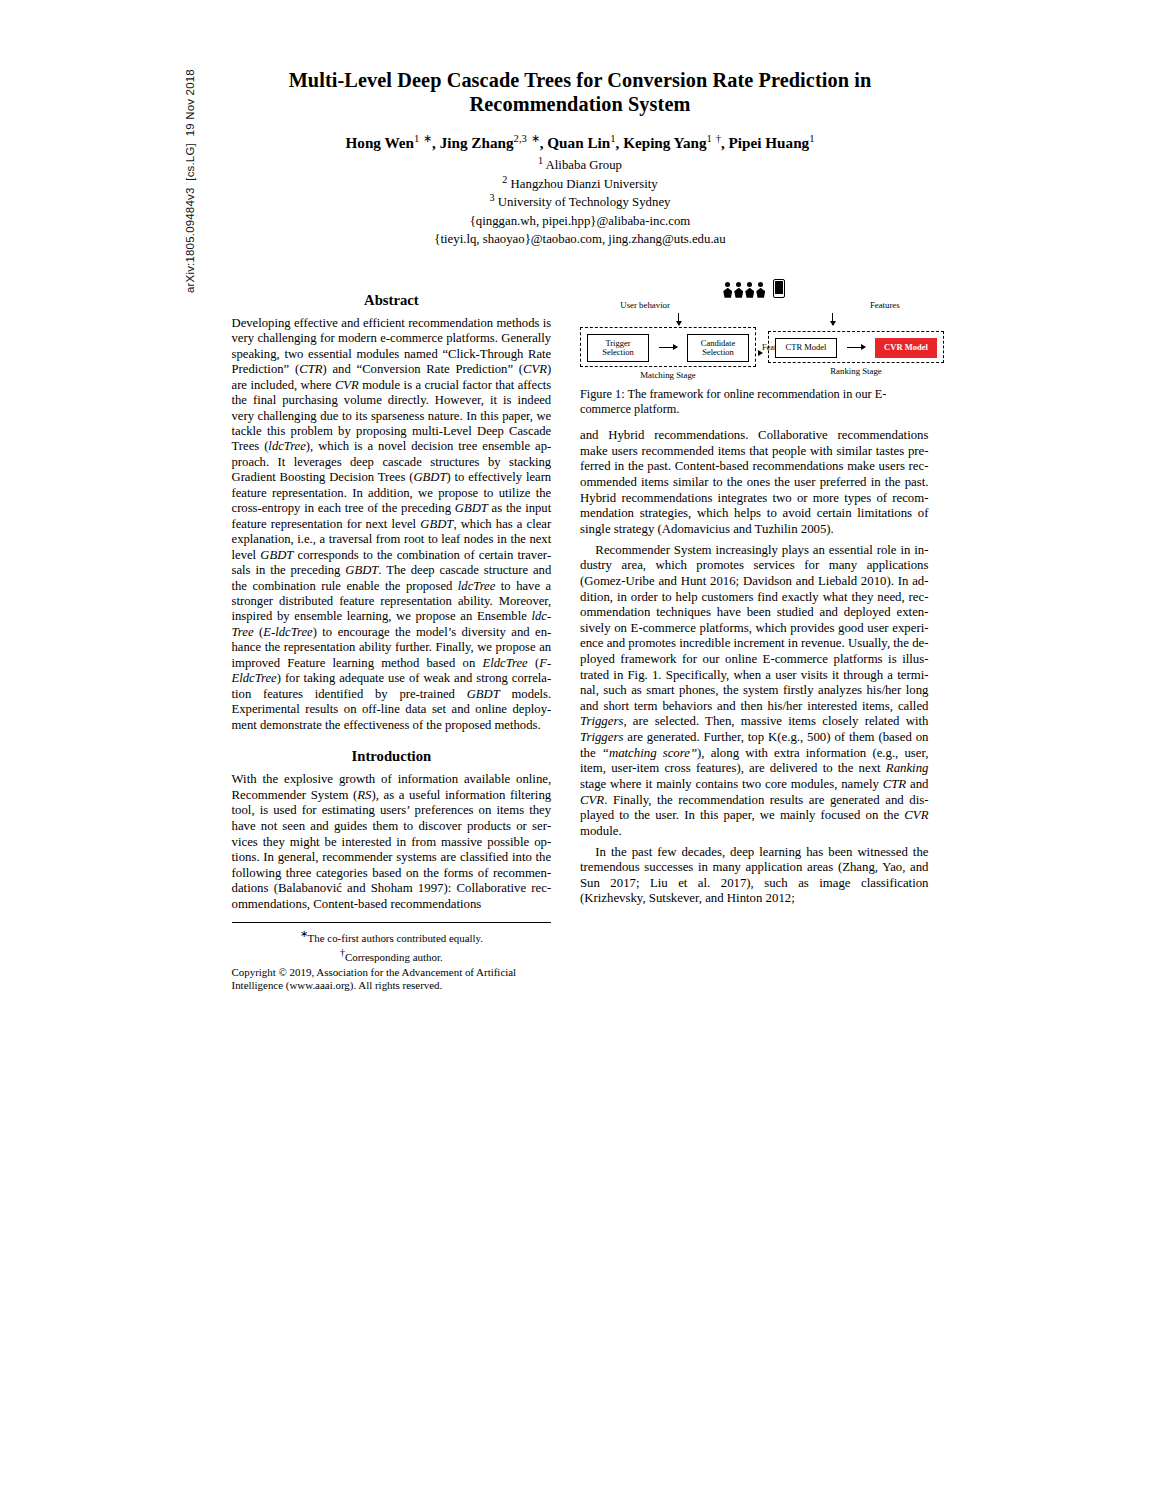arXiv:1805.09484v3 [cs.LG] 19 Nov 2018
Multi-Level Deep Cascade Trees for Conversion Rate Prediction in
Recommendation System
Hong Wen1 ∗, Jing Zhang2,3 ∗, Quan Lin1, Keping Yang1 †, Pipei Huang1
1 Alibaba Group
2 Hangzhou Dianzi University
3 University of Technology Sydney
{qinggan.wh, pipei.hpp}@alibaba-inc.com
{tieyi.lq, shaoyao}@taobao.com, jing.zhang@uts.edu.au
Abstract
Developing effective and efficient recommendation methods is very challenging for modern e-commerce platforms. Generally speaking, two essential modules named “Click-Through Rate Prediction” (CTR) and “Conversion Rate Prediction” (CVR) are included, where CVR module is a crucial factor that affects the final purchasing volume directly. However, it is indeed very challenging due to its sparseness nature. In this paper, we tackle this problem by proposing multi-Level Deep Cascade Trees (ldcTree), which is a novel decision tree ensemble approach. It leverages deep cascade structures by stacking Gradient Boosting Decision Trees (GBDT) to effectively learn feature representation. In addition, we propose to utilize the cross-entropy in each tree of the preceding GBDT as the input feature representation for next level GBDT, which has a clear explanation, i.e., a traversal from root to leaf nodes in the next level GBDT corresponds to the combination of certain traversals in the preceding GBDT. The deep cascade structure and the combination rule enable the proposed ldcTree to have a stronger distributed feature representation ability. Moreover, inspired by ensemble learning, we propose an Ensemble ldcTree (E-ldcTree) to encourage the model’s diversity and enhance the representation ability further. Finally, we propose an improved Feature learning method based on EldcTree (F-EldcTree) for taking adequate use of weak and strong correlation features identified by pre-trained GBDT models. Experimental results on off-line data set and online deployment demonstrate the effectiveness of the proposed methods.
Introduction
With the explosive growth of information available online, Recommender System (RS), as a useful information filtering tool, is used for estimating users’ preferences on items they have not seen and guides them to discover products or services they might be interested in from massive possible options. In general, recommender systems are classified into the following three categories based on the forms of recommendations (Balabanović and Shoham 1997): Collaborative recommendations, Content-based recommendations
∗The co-first authors contributed equally.
†Corresponding author.
Copyright © 2019, Association for the Advancement of Artificial Intelligence (www.aaai.org). All rights reserved.
User behavior Features
Trigger
Selection
Candidate
Selection
Matching Stage
Features
CTR Model
CVR Model
Ranking Stage
Figure 1: The framework for online recommendation in our E-commerce platform.
and Hybrid recommendations. Collaborative recommendations make users recommended items that people with similar tastes preferred in the past. Content-based recommendations make users recommended items similar to the ones the user preferred in the past. Hybrid recommendations integrates two or more types of recommendation strategies, which helps to avoid certain limitations of single strategy (Adomavicius and Tuzhilin 2005).
Recommender System increasingly plays an essential role in industry area, which promotes services for many applications (Gomez-Uribe and Hunt 2016; Davidson and Liebald 2010). In addition, in order to help customers find exactly what they need, recommendation techniques have been studied and deployed extensively on E-commerce platforms, which provides good user experience and promotes incredible increment in revenue. Usually, the deployed framework for our online E-commerce platforms is illustrated in Fig. 1. Specifically, when a user visits it through a terminal, such as smart phones, the system firstly analyzes his/her long and short term behaviors and then his/her interested items, called Triggers, are selected. Then, massive items closely related with Triggers are generated. Further, top K(e.g., 500) of them (based on the “matching score”), along with extra information (e.g., user, item, user-item cross features), are delivered to the next Ranking stage where it mainly contains two core modules, namely CTR and CVR. Finally, the recommendation results are generated and displayed to the user. In this paper, we mainly focused on the CVR module.
In the past few decades, deep learning has been witnessed the tremendous successes in many application areas (Zhang, Yao, and Sun 2017; Liu et al. 2017), such as image classification (Krizhevsky, Sutskever, and Hinton 2012;